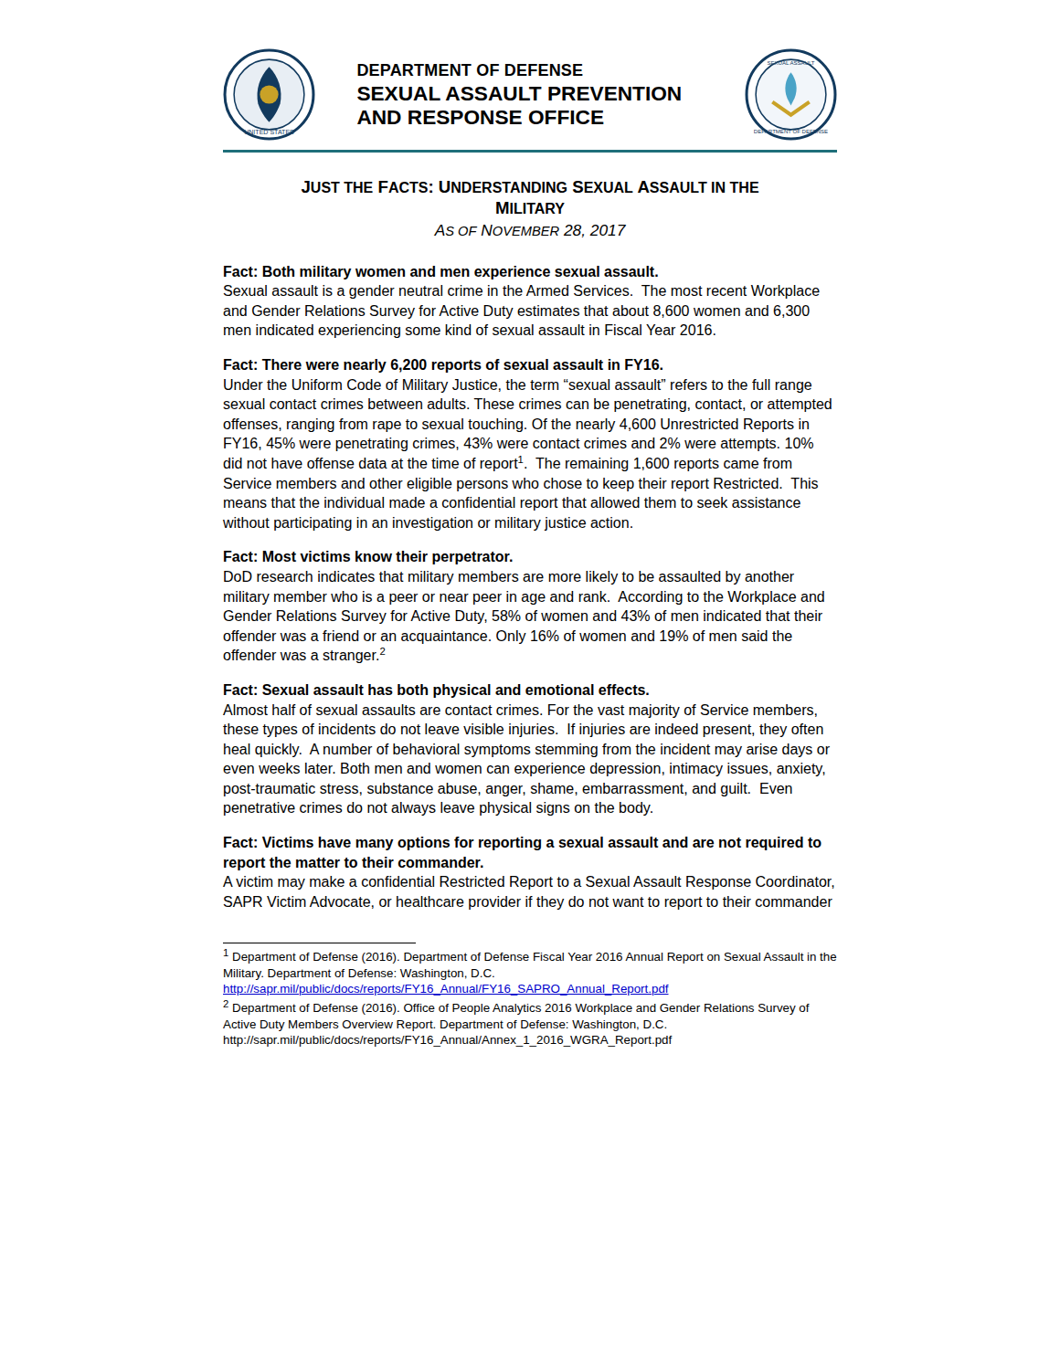DEPARTMENT OF DEFENSE
SEXUAL ASSAULT PREVENTION
AND RESPONSE OFFICE
JUST THE FACTS: UNDERSTANDING SEXUAL ASSAULT IN THE
MILITARY
AS OF NOVEMBER 28, 2017
Fact: Both military women and men experience sexual assault.
Sexual assault is a gender neutral crime in the Armed Services. The most recent Workplace and Gender Relations Survey for Active Duty estimates that about 8,600 women and 6,300 men indicated experiencing some kind of sexual assault in Fiscal Year 2016.
Fact: There were nearly 6,200 reports of sexual assault in FY16.
Under the Uniform Code of Military Justice, the term “sexual assault” refers to the full range sexual contact crimes between adults. These crimes can be penetrating, contact, or attempted offenses, ranging from rape to sexual touching. Of the nearly 4,600 Unrestricted Reports in FY16, 45% were penetrating crimes, 43% were contact crimes and 2% were attempts. 10% did not have offense data at the time of report1. The remaining 1,600 reports came from Service members and other eligible persons who chose to keep their report Restricted. This means that the individual made a confidential report that allowed them to seek assistance without participating in an investigation or military justice action.
Fact: Most victims know their perpetrator.
DoD research indicates that military members are more likely to be assaulted by another military member who is a peer or near peer in age and rank. According to the Workplace and Gender Relations Survey for Active Duty, 58% of women and 43% of men indicated that their offender was a friend or an acquaintance. Only 16% of women and 19% of men said the offender was a stranger.2
Fact: Sexual assault has both physical and emotional effects.
Almost half of sexual assaults are contact crimes. For the vast majority of Service members, these types of incidents do not leave visible injuries. If injuries are indeed present, they often heal quickly. A number of behavioral symptoms stemming from the incident may arise days or even weeks later. Both men and women can experience depression, intimacy issues, anxiety, post-traumatic stress, substance abuse, anger, shame, embarrassment, and guilt. Even penetrative crimes do not always leave physical signs on the body.
Fact: Victims have many options for reporting a sexual assault and are not required to report the matter to their commander.
A victim may make a confidential Restricted Report to a Sexual Assault Response Coordinator, SAPR Victim Advocate, or healthcare provider if they do not want to report to their commander
1 Department of Defense (2016). Department of Defense Fiscal Year 2016 Annual Report on Sexual Assault in the Military. Department of Defense: Washington, D.C.
http://sapr.mil/public/docs/reports/FY16_Annual/FY16_SAPRO_Annual_Report.pdf
2 Department of Defense (2016). Office of People Analytics 2016 Workplace and Gender Relations Survey of Active Duty Members Overview Report. Department of Defense: Washington, D.C.
http://sapr.mil/public/docs/reports/FY16_Annual/Annex_1_2016_WGRA_Report.pdf